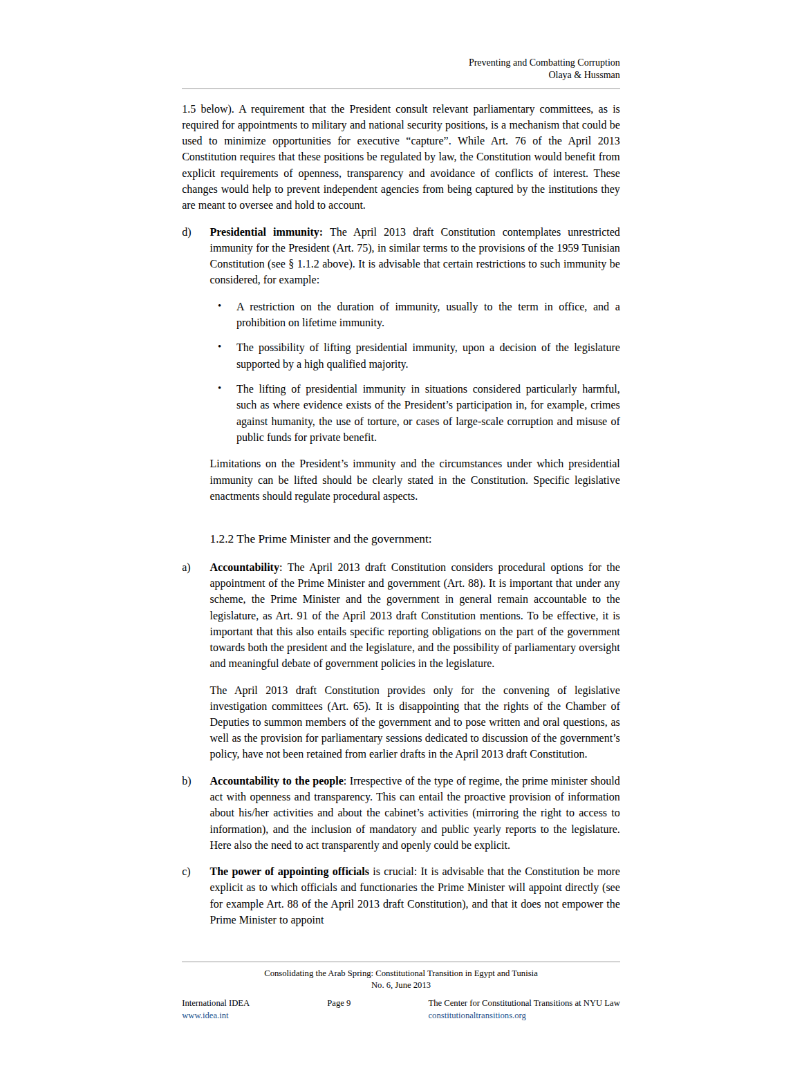Preventing and Combatting Corruption
Olaya & Hussman
1.5 below). A requirement that the President consult relevant parliamentary committees, as is required for appointments to military and national security positions, is a mechanism that could be used to minimize opportunities for executive “capture”. While Art. 76 of the April 2013 Constitution requires that these positions be regulated by law, the Constitution would benefit from explicit requirements of openness, transparency and avoidance of conflicts of interest. These changes would help to prevent independent agencies from being captured by the institutions they are meant to oversee and hold to account.
d)
Presidential immunity: The April 2013 draft Constitution contemplates unrestricted immunity for the President (Art. 75), in similar terms to the provisions of the 1959 Tunisian Constitution (see § 1.1.2 above). It is advisable that certain restrictions to such immunity be considered, for example:
A restriction on the duration of immunity, usually to the term in office, and a prohibition on lifetime immunity.
The possibility of lifting presidential immunity, upon a decision of the legislature supported by a high qualified majority.
The lifting of presidential immunity in situations considered particularly harmful, such as where evidence exists of the President’s participation in, for example, crimes against humanity, the use of torture, or cases of large-scale corruption and misuse of public funds for private benefit.
Limitations on the President’s immunity and the circumstances under which presidential immunity can be lifted should be clearly stated in the Constitution. Specific legislative enactments should regulate procedural aspects.
1.2.2 The Prime Minister and the government:
a)
Accountability: The April 2013 draft Constitution considers procedural options for the appointment of the Prime Minister and government (Art. 88). It is important that under any scheme, the Prime Minister and the government in general remain accountable to the legislature, as Art. 91 of the April 2013 draft Constitution mentions. To be effective, it is important that this also entails specific reporting obligations on the part of the government towards both the president and the legislature, and the possibility of parliamentary oversight and meaningful debate of government policies in the legislature.
The April 2013 draft Constitution provides only for the convening of legislative investigation committees (Art. 65). It is disappointing that the rights of the Chamber of Deputies to summon members of the government and to pose written and oral questions, as well as the provision for parliamentary sessions dedicated to discussion of the government’s policy, have not been retained from earlier drafts in the April 2013 draft Constitution.
b)
Accountability to the people: Irrespective of the type of regime, the prime minister should act with openness and transparency. This can entail the proactive provision of information about his/her activities and about the cabinet’s activities (mirroring the right to access to information), and the inclusion of mandatory and public yearly reports to the legislature. Here also the need to act transparently and openly could be explicit.
c)
The power of appointing officials is crucial: It is advisable that the Constitution be more explicit as to which officials and functionaries the Prime Minister will appoint directly (see for example Art. 88 of the April 2013 draft Constitution), and that it does not empower the Prime Minister to appoint
Consolidating the Arab Spring: Constitutional Transition in Egypt and Tunisia
No. 6, June 2013
International IDEA www.idea.int
Page 9
The Center for Constitutional Transitions at NYU Law constitutionaltransitions.org